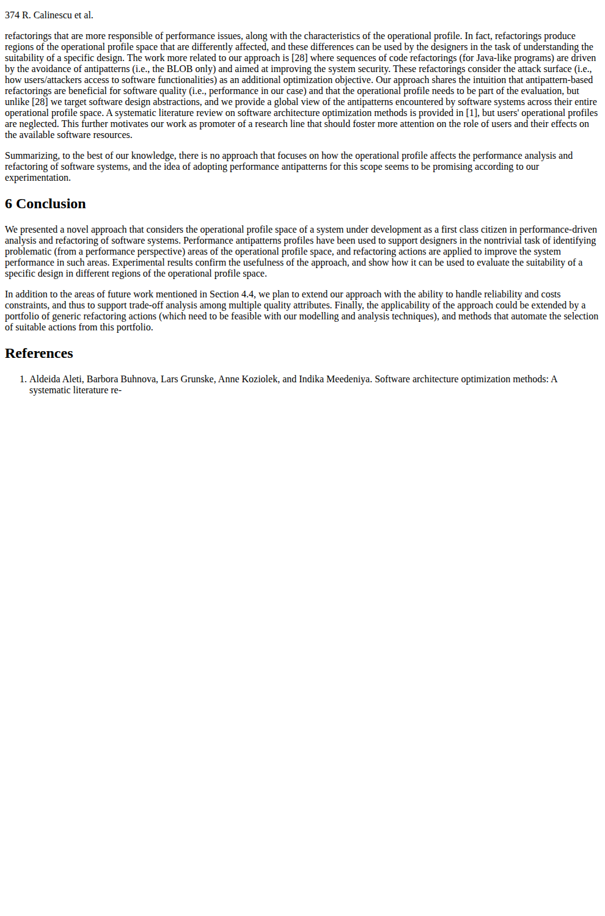374 R. Calinescu et al.
refactorings that are more responsible of performance issues, along with the characteristics of the operational profile. In fact, refactorings produce regions of the operational profile space that are differently affected, and these differences can be used by the designers in the task of understanding the suitability of a specific design. The work more related to our approach is [28] where sequences of code refactorings (for Java-like programs) are driven by the avoidance of antipatterns (i.e., the BLOB only) and aimed at improving the system security. These refactorings consider the attack surface (i.e., how users/attackers access to software functionalities) as an additional optimization objective. Our approach shares the intuition that antipattern-based refactorings are beneficial for software quality (i.e., performance in our case) and that the operational profile needs to be part of the evaluation, but unlike [28] we target software design abstractions, and we provide a global view of the antipatterns encountered by software systems across their entire operational profile space. A systematic literature review on software architecture optimization methods is provided in [1], but users' operational profiles are neglected. This further motivates our work as promoter of a research line that should foster more attention on the role of users and their effects on the available software resources.
Summarizing, to the best of our knowledge, there is no approach that focuses on how the operational profile affects the performance analysis and refactoring of software systems, and the idea of adopting performance antipatterns for this scope seems to be promising according to our experimentation.
6 Conclusion
We presented a novel approach that considers the operational profile space of a system under development as a first class citizen in performance-driven analysis and refactoring of software systems. Performance antipatterns profiles have been used to support designers in the nontrivial task of identifying problematic (from a performance perspective) areas of the operational profile space, and refactoring actions are applied to improve the system performance in such areas. Experimental results confirm the usefulness of the approach, and show how it can be used to evaluate the suitability of a specific design in different regions of the operational profile space.
In addition to the areas of future work mentioned in Section 4.4, we plan to extend our approach with the ability to handle reliability and costs constraints, and thus to support trade-off analysis among multiple quality attributes. Finally, the applicability of the approach could be extended by a portfolio of generic refactoring actions (which need to be feasible with our modelling and analysis techniques), and methods that automate the selection of suitable actions from this portfolio.
References
Aldeida Aleti, Barbora Buhnova, Lars Grunske, Anne Koziolek, and Indika Meedeniya. Software architecture optimization methods: A systematic literature re-